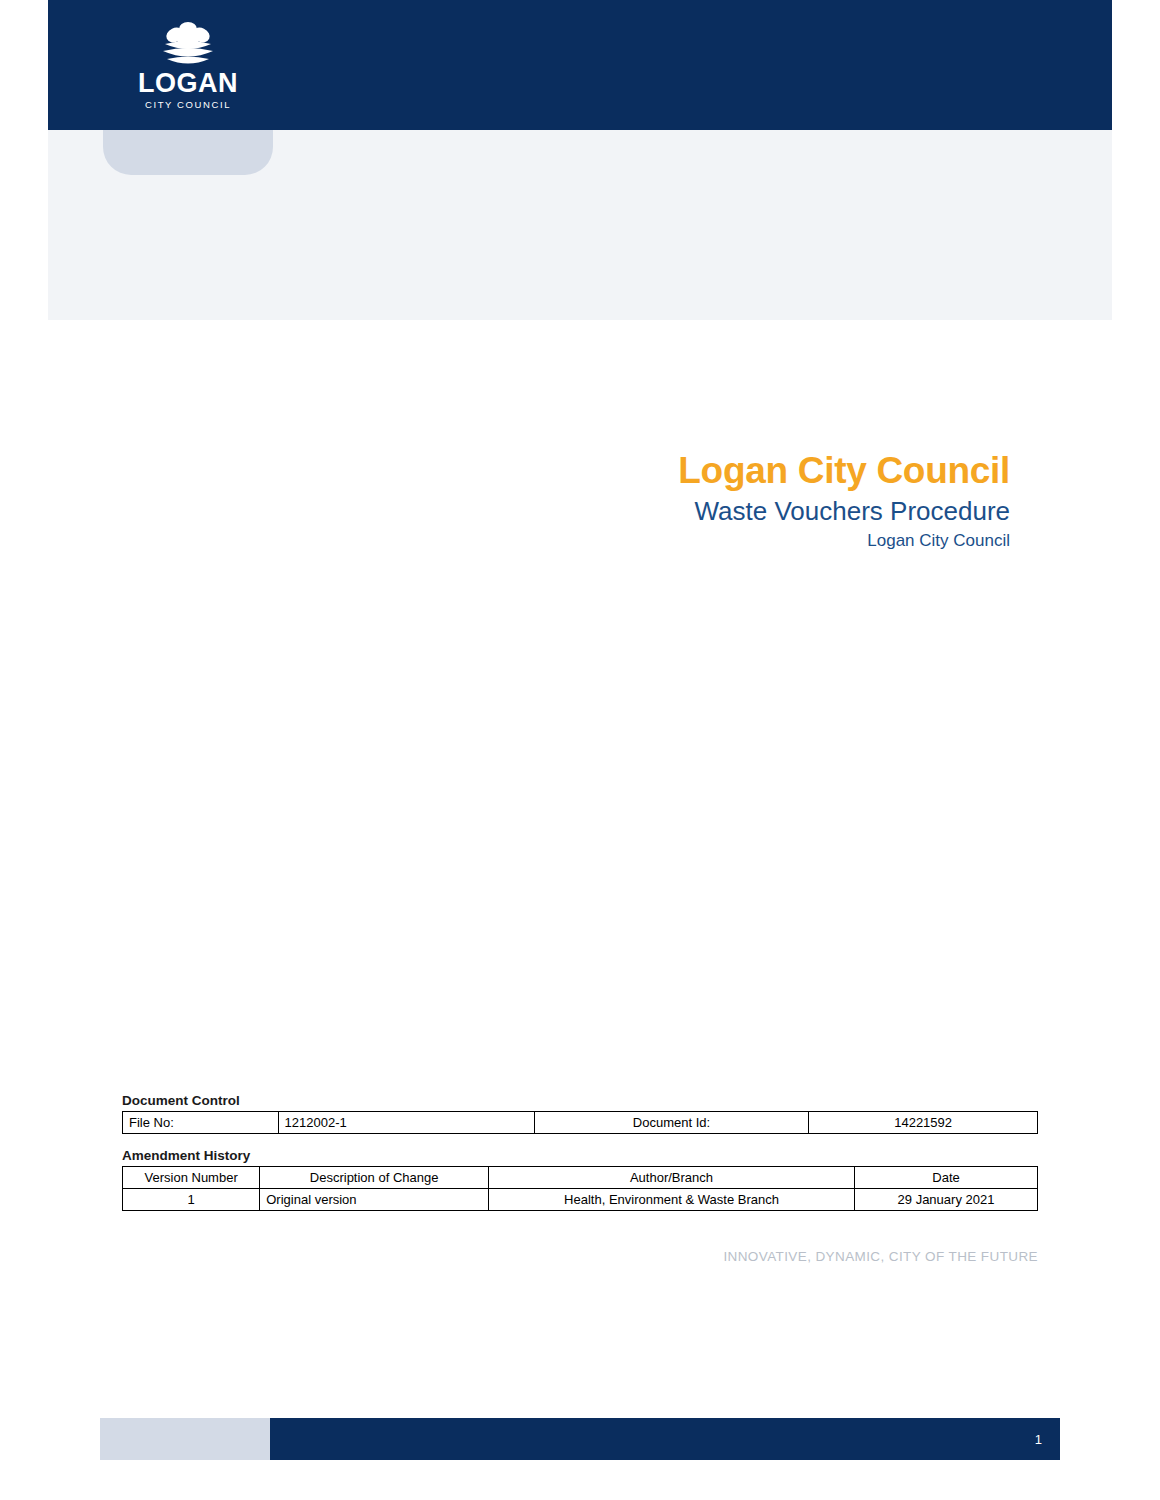LOGAN
CITY COUNCIL
Logan City Council
Waste Vouchers Procedure
Logan City Council
Document Control
| File No: | 1212002-1 | Document Id: | 14221592 |
Amendment History
| Version Number | Description of Change | Author/Branch | Date |
| 1 | Original version | Health, Environment & Waste Branch | 29 January 2021 |
INNOVATIVE, DYNAMIC, CITY OF THE FUTURE
1